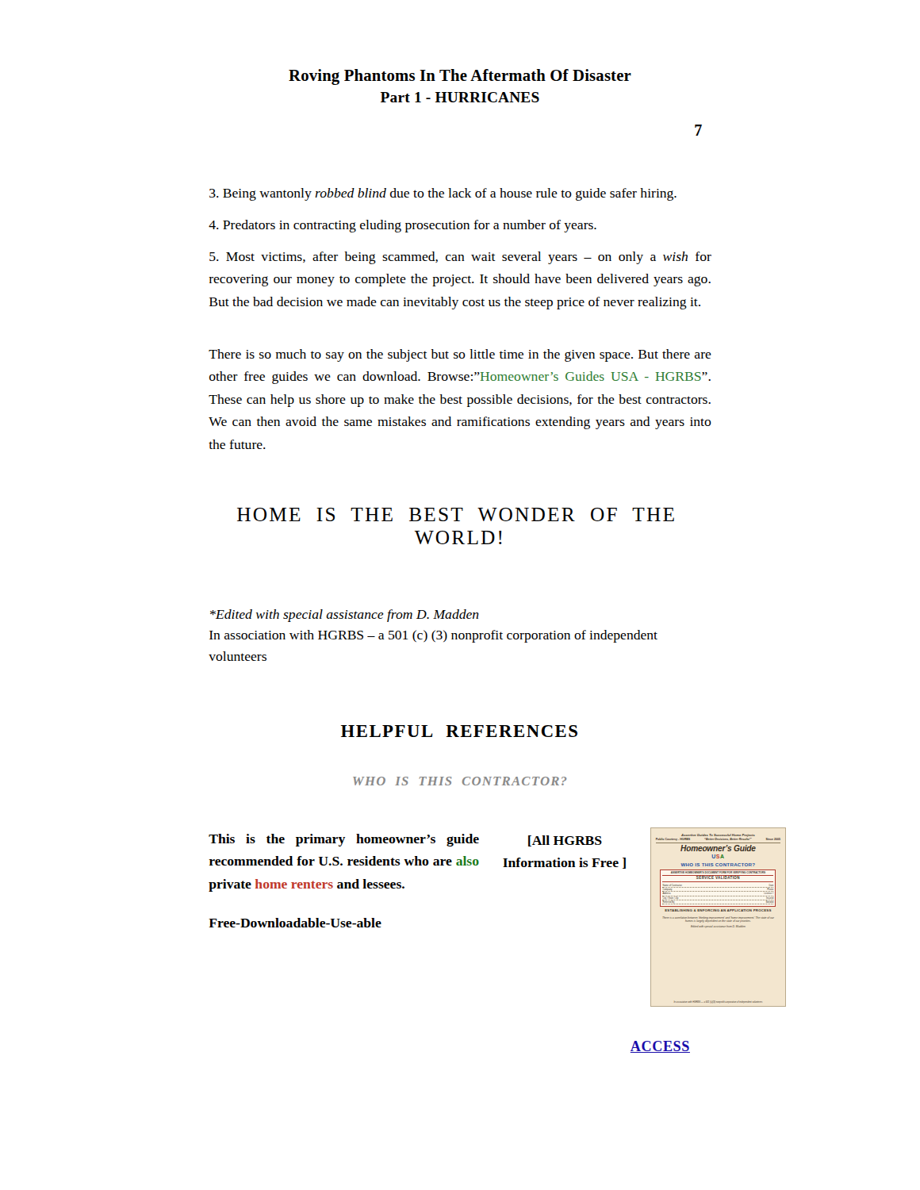Roving Phantoms In The Aftermath Of Disaster
Part 1 - HURRICANES
7
3. Being wantonly robbed blind due to the lack of a house rule to guide safer hiring.
4. Predators in contracting eluding prosecution for a number of years.
5. Most victims, after being scammed, can wait several years – on only a wish for recovering our money to complete the project. It should have been delivered years ago. But the bad decision we made can inevitably cost us the steep price of never realizing it.
There is so much to say on the subject but so little time in the given space. But there are other free guides we can download. Browse:”Homeowner’s Guides USA - HGRBS”. These can help us shore up to make the best possible decisions, for the best contractors. We can then avoid the same mistakes and ramifications extending years and years into the future.
HOME IS THE BEST WONDER OF THE WORLD!
*Edited with special assistance from D. Madden
In association with HGRBS – a 501 (c) (3) nonprofit corporation of independent volunteers
HELPFUL REFERENCES
WHO IS THIS CONTRACTOR?
This is the primary homeowner’s guide recommended for U.S. residents who are also private home renters and lessees.
Free-Downloadable-Use-able
[All HGRBS
Information is Free ]
Assertive Guides To Successful Home Projects
Public Courtesy - HGRBS “Better Decisions, Better Results!” Since 2005
Homeowner’s Guide
USA
WHO IS THIS CONTRACTOR?
ASSERTIVE HOMEOWNER’S DOCUMENT FORM FOR VERIFYING CONTRACTORS
SERVICE VALIDATION
Name of Contractor Date
Company Phone
Address License #
City / State / Zip Insured
Referred By Bonded
ESTABLISHING & ENFORCING AN APPLICATION PROCESS
There is a correlation between ‘thinking improvement’ and ‘home improvement.’ The state of our homes is largely dependent on the state of our priorities.
Edited with special assistance from D. Madden
In association with HGRBS — a 501 (c)(3) nonprofit corporation of independent volunteers
ACCESS